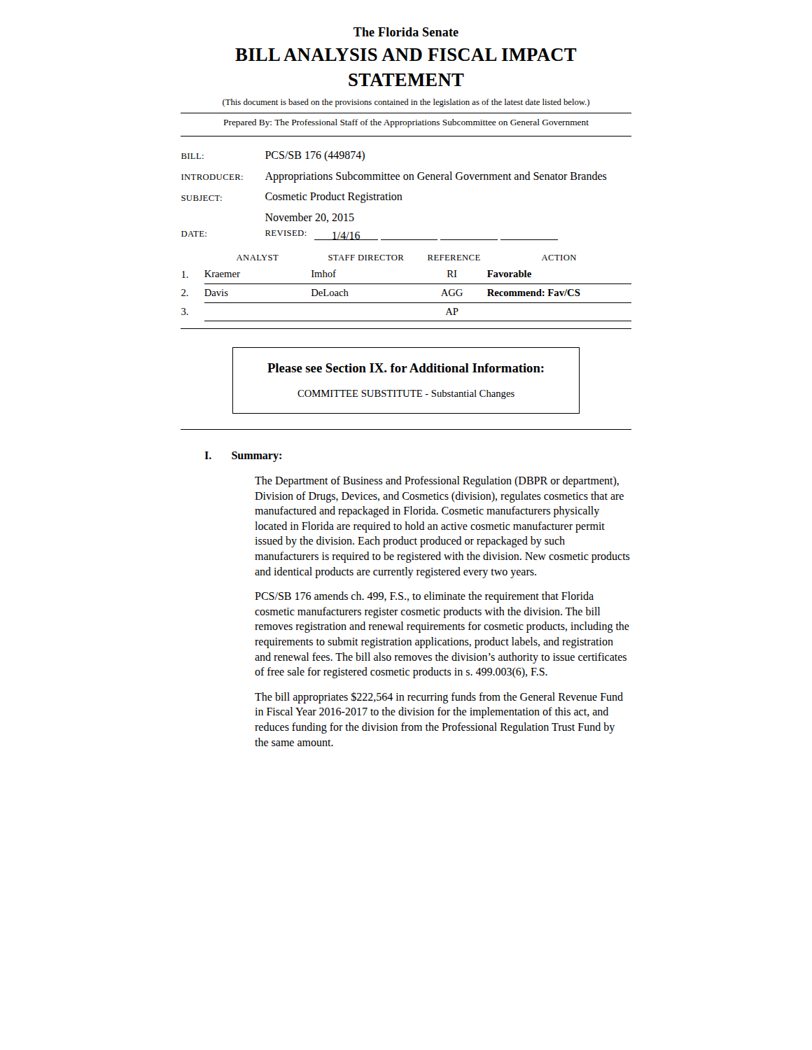The Florida Senate
BILL ANALYSIS AND FISCAL IMPACT STATEMENT
(This document is based on the provisions contained in the legislation as of the latest date listed below.)
Prepared By: The Professional Staff of the Appropriations Subcommittee on General Government
| Bill: | PCS/SB 176 (449874) |
| Introducer: | Appropriations Subcommittee on General Government and Senator Brandes |
| Subject: | Cosmetic Product Registration |
| Date: | November 20, 2015 Revised: 1/4/16 |
| | Analyst | Staff Director | Reference | Action |
| --- | --- | --- | --- | --- |
| 1. | Kraemer | Imhof | RI | Favorable |
| 2. | Davis | DeLoach | AGG | Recommend: Fav/CS |
| 3. | | | AP | |
Please see Section IX. for Additional Information:
COMMITTEE SUBSTITUTE - Substantial Changes
I.
Summary:
The Department of Business and Professional Regulation (DBPR or department), Division of Drugs, Devices, and Cosmetics (division), regulates cosmetics that are manufactured and repackaged in Florida. Cosmetic manufacturers physically located in Florida are required to hold an active cosmetic manufacturer permit issued by the division. Each product produced or repackaged by such manufacturers is required to be registered with the division. New cosmetic products and identical products are currently registered every two years.
PCS/SB 176 amends ch. 499, F.S., to eliminate the requirement that Florida cosmetic manufacturers register cosmetic products with the division. The bill removes registration and renewal requirements for cosmetic products, including the requirements to submit registration applications, product labels, and registration and renewal fees. The bill also removes the division’s authority to issue certificates of free sale for registered cosmetic products in s. 499.003(6), F.S.
The bill appropriates $222,564 in recurring funds from the General Revenue Fund in Fiscal Year 2016-2017 to the division for the implementation of this act, and reduces funding for the division from the Professional Regulation Trust Fund by the same amount.